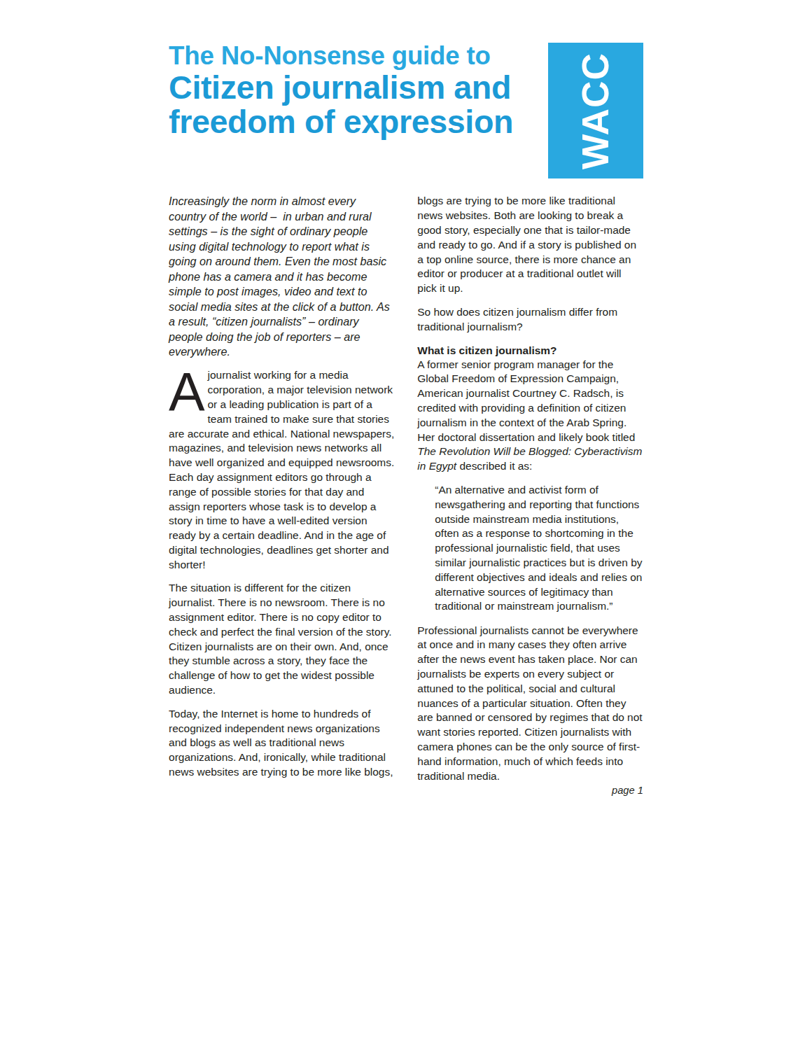The No-Nonsense guide to
Citizen journalism and
freedom of expression
WACC
Increasingly the norm in almost every country of the world – in urban and rural settings – is the sight of ordinary people using digital technology to report what is going on around them. Even the most basic phone has a camera and it has become simple to post images, video and text to social media sites at the click of a button. As a result, “citizen journalists” – ordinary people doing the job of reporters – are everywhere.
A journalist working for a media corporation, a major television network or a leading publication is part of a team trained to make sure that stories are accurate and ethical. National newspapers, magazines, and television news networks all have well organized and equipped newsrooms. Each day assignment editors go through a range of possible stories for that day and assign reporters whose task is to develop a story in time to have a well-edited version ready by a certain deadline. And in the age of digital technologies, deadlines get shorter and shorter!
The situation is different for the citizen journalist. There is no newsroom. There is no assignment editor. There is no copy editor to check and perfect the final version of the story. Citizen journalists are on their own. And, once they stumble across a story, they face the challenge of how to get the widest possible audience.
Today, the Internet is home to hundreds of recognized independent news organizations and blogs as well as traditional news organizations. And, ironically, while traditional news websites are trying to be more like blogs, blogs are trying to be more like traditional news websites. Both are looking to break a good story, especially one that is tailor-made and ready to go. And if a story is published on a top online source, there is more chance an editor or producer at a traditional outlet will pick it up.
So how does citizen journalism differ from traditional journalism?
What is citizen journalism?
A former senior program manager for the Global Freedom of Expression Campaign, American journalist Courtney C. Radsch, is credited with providing a definition of citizen journalism in the context of the Arab Spring. Her doctoral dissertation and likely book titled The Revolution Will be Blogged: Cyberactivism in Egypt described it as:
“An alternative and activist form of newsgathering and reporting that functions outside mainstream media institutions, often as a response to shortcoming in the professional journalistic field, that uses similar journalistic practices but is driven by different objectives and ideals and relies on alternative sources of legitimacy than traditional or mainstream journalism.”
Professional journalists cannot be everywhere at once and in many cases they often arrive after the news event has taken place. Nor can journalists be experts on every subject or attuned to the political, social and cultural nuances of a particular situation. Often they are banned or censored by regimes that do not want stories reported. Citizen journalists with camera phones can be the only source of first-hand information, much of which feeds into traditional media.
page 1